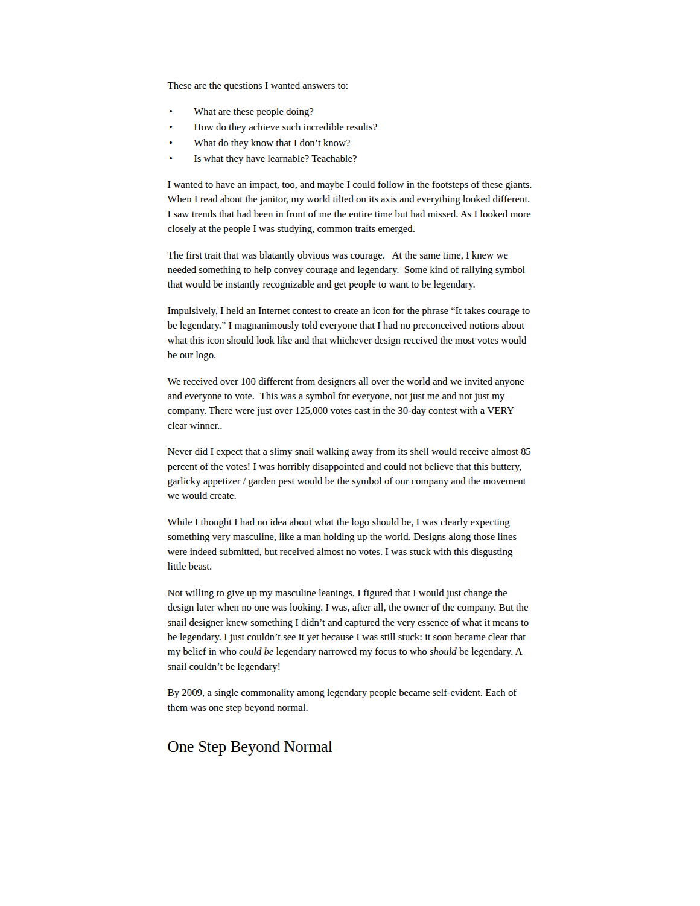These are the questions I wanted answers to:
What are these people doing?
How do they achieve such incredible results?
What do they know that I don’t know?
Is what they have learnable? Teachable?
I wanted to have an impact, too, and maybe I could follow in the footsteps of these giants. When I read about the janitor, my world tilted on its axis and everything looked different. I saw trends that had been in front of me the entire time but had missed. As I looked more closely at the people I was studying, common traits emerged.
The first trait that was blatantly obvious was courage. At the same time, I knew we needed something to help convey courage and legendary. Some kind of rallying symbol that would be instantly recognizable and get people to want to be legendary.
Impulsively, I held an Internet contest to create an icon for the phrase “It takes courage to be legendary.” I magnanimously told everyone that I had no preconceived notions about what this icon should look like and that whichever design received the most votes would be our logo.
We received over 100 different from designers all over the world and we invited anyone and everyone to vote. This was a symbol for everyone, not just me and not just my company. There were just over 125,000 votes cast in the 30-day contest with a VERY clear winner..
Never did I expect that a slimy snail walking away from its shell would receive almost 85 percent of the votes! I was horribly disappointed and could not believe that this buttery, garlicky appetizer / garden pest would be the symbol of our company and the movement we would create.
While I thought I had no idea about what the logo should be, I was clearly expecting something very masculine, like a man holding up the world. Designs along those lines were indeed submitted, but received almost no votes. I was stuck with this disgusting little beast.
Not willing to give up my masculine leanings, I figured that I would just change the design later when no one was looking. I was, after all, the owner of the company. But the snail designer knew something I didn’t and captured the very essence of what it means to be legendary. I just couldn’t see it yet because I was still stuck: it soon became clear that my belief in who could be legendary narrowed my focus to who should be legendary. A snail couldn’t be legendary!
By 2009, a single commonality among legendary people became self-evident. Each of them was one step beyond normal.
One Step Beyond Normal